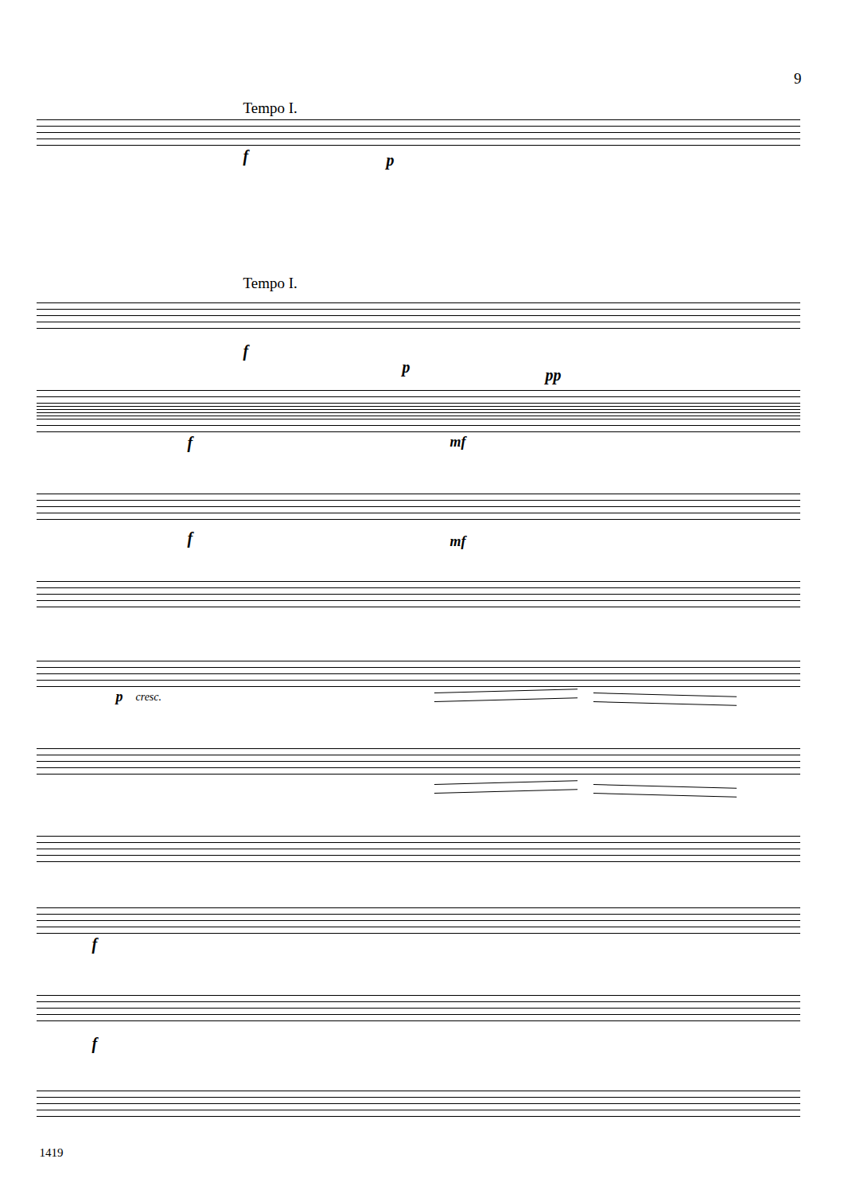9
1419
Tempo I.
Tempo I.
f
f
p
p
pp
f
f
mf
mf
p
cresc.
f
f